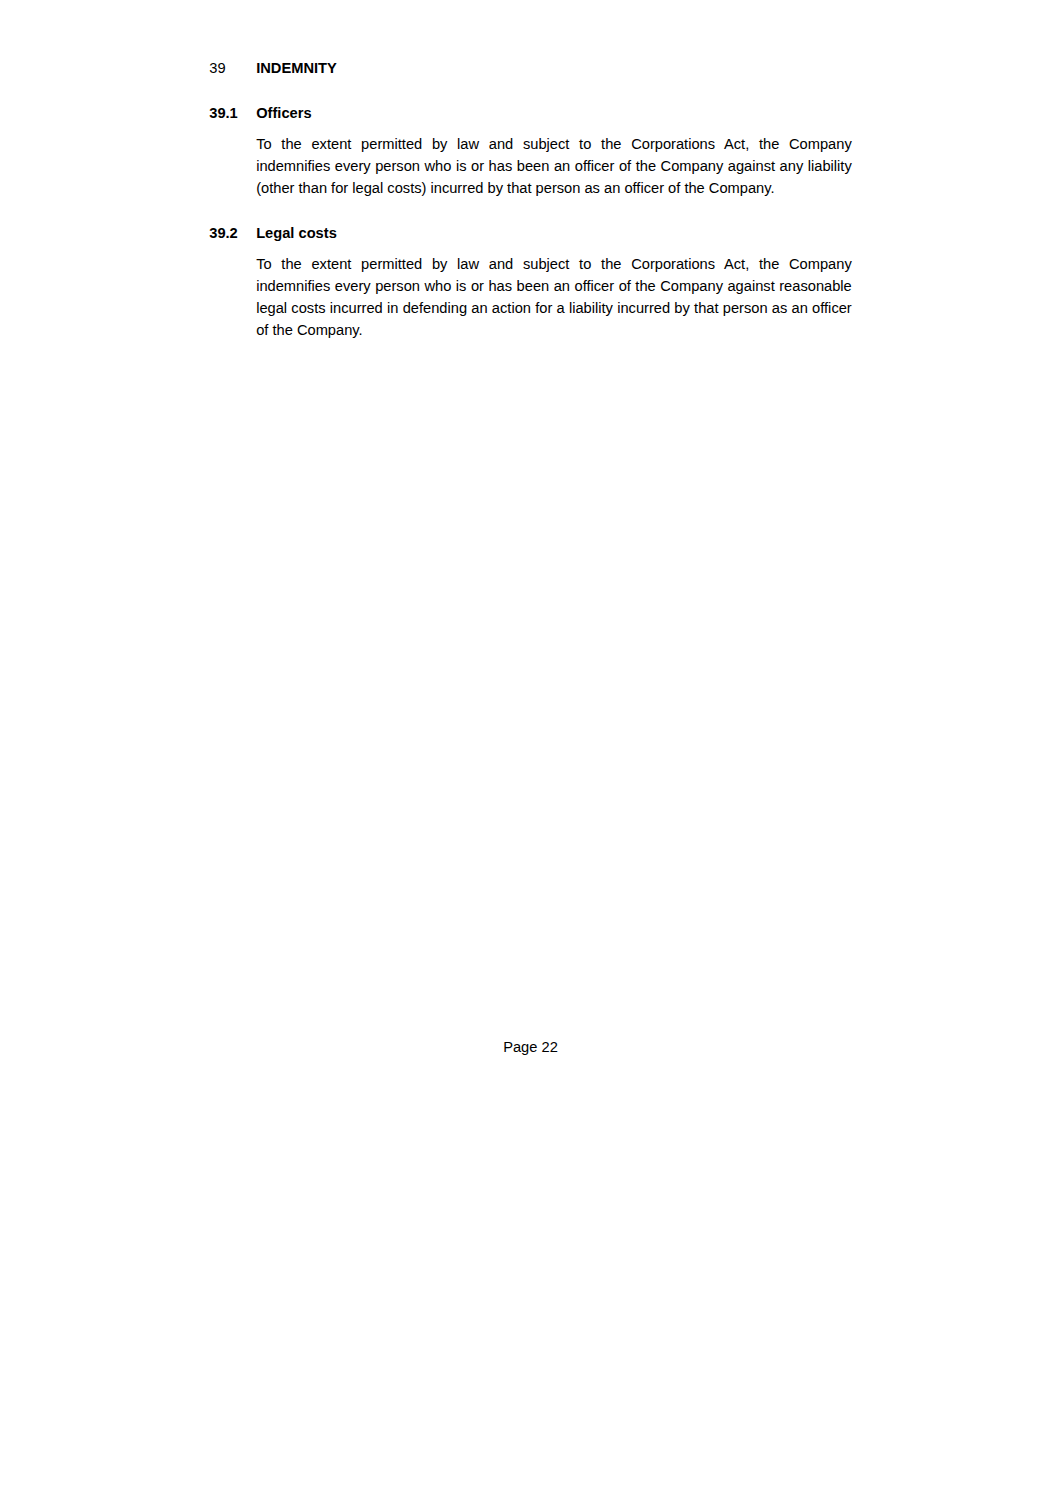39 Indemnity
39.1 Officers
To the extent permitted by law and subject to the Corporations Act, the Company indemnifies every person who is or has been an officer of the Company against any liability (other than for legal costs) incurred by that person as an officer of the Company.
39.2 Legal costs
To the extent permitted by law and subject to the Corporations Act, the Company indemnifies every person who is or has been an officer of the Company against reasonable legal costs incurred in defending an action for a liability incurred by that person as an officer of the Company.
Page 22